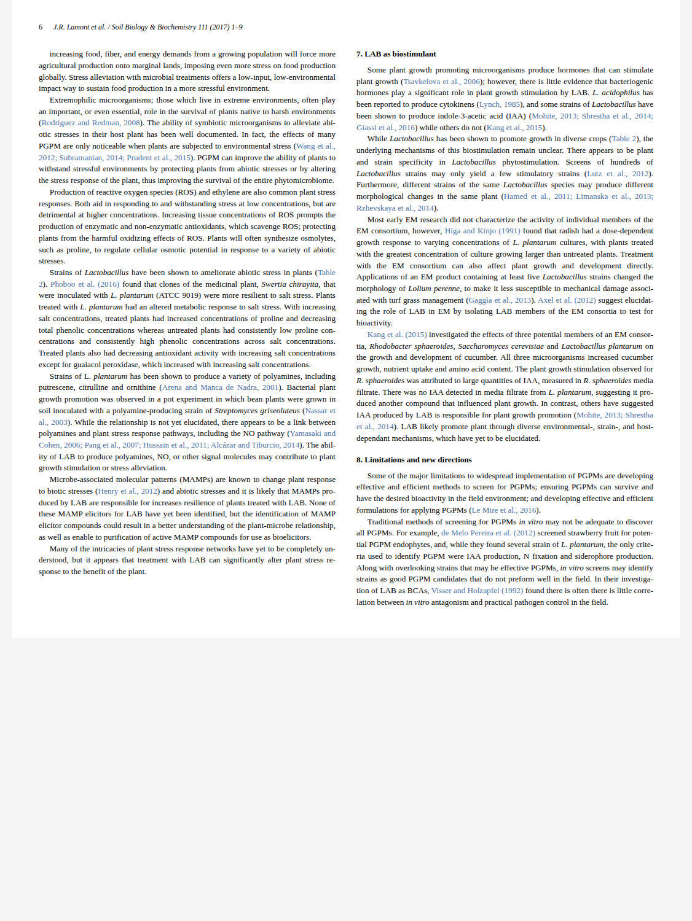6 J.R. Lamont et al. / Soil Biology & Biochemistry 111 (2017) 1–9
increasing food, fiber, and energy demands from a growing population will force more agricultural production onto marginal lands, imposing even more stress on food production globally. Stress alleviation with microbial treatments offers a low-input, low-environmental impact way to sustain food production in a more stressful environment.
Extremophilic microorganisms; those which live in extreme environments, often play an important, or even essential, role in the survival of plants native to harsh environments (Rodriguez and Redman, 2008). The ability of symbiotic microorganisms to alleviate abiotic stresses in their host plant has been well documented. In fact, the effects of many PGPM are only noticeable when plants are subjected to environmental stress (Wang et al., 2012; Subramanian, 2014; Prudent et al., 2015). PGPM can improve the ability of plants to withstand stressful environments by protecting plants from abiotic stresses or by altering the stress response of the plant, thus improving the survival of the entire phytomicrobiome.
Production of reactive oxygen species (ROS) and ethylene are also common plant stress responses. Both aid in responding to and withstanding stress at low concentrations, but are detrimental at higher concentrations. Increasing tissue concentrations of ROS prompts the production of enzymatic and non-enzymatic antioxidants, which scavenge ROS; protecting plants from the harmful oxidizing effects of ROS. Plants will often synthesize osmolytes, such as proline, to regulate cellular osmotic potential in response to a variety of abiotic stresses.
Strains of Lactobacillus have been shown to ameliorate abiotic stress in plants (Table 2). Phoboo et al. (2016) found that clones of the medicinal plant, Swertia chirayita, that were inoculated with L. plantarum (ATCC 9019) were more resilient to salt stress. Plants treated with L. plantarum had an altered metabolic response to salt stress. With increasing salt concentrations, treated plants had increased concentrations of proline and decreasing total phenolic concentrations whereas untreated plants had consistently low proline concentrations and consistently high phenolic concentrations across salt concentrations. Treated plants also had decreasing antioxidant activity with increasing salt concentrations except for guaiacol peroxidase, which increased with increasing salt concentrations.
Strains of L. plantarum has been shown to produce a variety of polyamines, including putrescene, citrulline and ornithine (Arena and Manca de Nadra, 2001). Bacterial plant growth promotion was observed in a pot experiment in which bean plants were grown in soil inoculated with a polyamine-producing strain of Streptomyces griseoluteus (Nassar et al., 2003). While the relationship is not yet elucidated, there appears to be a link between polyamines and plant stress response pathways, including the NO pathway (Yamasaki and Cohen, 2006; Pang et al., 2007; Hussain et al., 2011; Alcázar and Tiburcio, 2014). The ability of LAB to produce polyamines, NO, or other signal molecules may contribute to plant growth stimulation or stress alleviation.
Microbe-associated molecular patterns (MAMPs) are known to change plant response to biotic stresses (Henry et al., 2012) and abiotic stresses and it is likely that MAMPs produced by LAB are responsible for increases resilience of plants treated with LAB. None of these MAMP elicitors for LAB have yet been identified, but the identification of MAMP elicitor compounds could result in a better understanding of the plant-microbe relationship, as well as enable to purification of active MAMP compounds for use as bioelicitors.
Many of the intricacies of plant stress response networks have yet to be completely understood, but it appears that treatment with LAB can significantly alter plant stress response to the benefit of the plant.
7. LAB as biostimulant
Some plant growth promoting microorganisms produce hormones that can stimulate plant growth (Tsavkelova et al., 2006); however, there is little evidence that bacteriogenic hormones play a significant role in plant growth stimulation by LAB. L. acidophilus has been reported to produce cytokinens (Lynch, 1985), and some strains of Lactobacillus have been shown to produce indole-3-acetic acid (IAA) (Mohite, 2013; Shrestha et al., 2014; Giassi et al., 2016) while others do not (Kang et al., 2015).
While Lactobacillus has been shown to promote growth in diverse crops (Table 2), the underlying mechanisms of this biostimulation remain unclear. There appears to be plant and strain specificity in Lactobacillus phytostimulation. Screens of hundreds of Lactobacillus strains may only yield a few stimulatory strains (Lutz et al., 2012). Furthermore, different strains of the same Lactobacillus species may produce different morphological changes in the same plant (Hamed et al., 2011; Limanska et al., 2013; Rzhevskaya et al., 2014).
Most early EM research did not characterize the activity of individual members of the EM consortium, however, Higa and Kinjo (1991) found that radish had a dose-dependent growth response to varying concentrations of L. plantarum cultures, with plants treated with the greatest concentration of culture growing larger than untreated plants. Treatment with the EM consortium can also affect plant growth and development directly. Applications of an EM product containing at least five Lactobacillus strains changed the morphology of Lolium perenne, to make it less susceptible to mechanical damage associated with turf grass management (Gaggìa et al., 2013). Axel et al. (2012) suggest elucidating the role of LAB in EM by isolating LAB members of the EM consortia to test for bioactivity.
Kang et al. (2015) investigated the effects of three potential members of an EM consortia, Rhodobacter sphaeroides, Saccharomyces cerevisiae and Lactobacillus plantarum on the growth and development of cucumber. All three microorganisms increased cucumber growth, nutrient uptake and amino acid content. The plant growth stimulation observed for R. sphaeroides was attributed to large quantities of IAA, measured in R. sphaeroides media filtrate. There was no IAA detected in media filtrate from L. plantarum, suggesting it produced another compound that influenced plant growth. In contrast, others have suggested IAA produced by LAB is responsible for plant growth promotion (Mohite, 2013; Shrestha et al., 2014). LAB likely promote plant through diverse environmental-, strain-, and host-dependant mechanisms, which have yet to be elucidated.
8. Limitations and new directions
Some of the major limitations to widespread implementation of PGPMs are developing effective and efficient methods to screen for PGPMs; ensuring PGPMs can survive and have the desired bioactivity in the field environment; and developing effective and efficient formulations for applying PGPMs (Le Mire et al., 2016).
Traditional methods of screening for PGPMs in vitro may not be adequate to discover all PGPMs. For example, de Melo Pereira et al. (2012) screened strawberry fruit for potential PGPM endophytes, and, while they found several strain of L. plantarum, the only criteria used to identify PGPM were IAA production, N fixation and siderophore production. Along with overlooking strains that may be effective PGPMs, in vitro screens may identify strains as good PGPM candidates that do not preform well in the field. In their investigation of LAB as BCAs, Visser and Holzapfel (1992) found there is often there is little correlation between in vitro antagonism and practical pathogen control in the field.